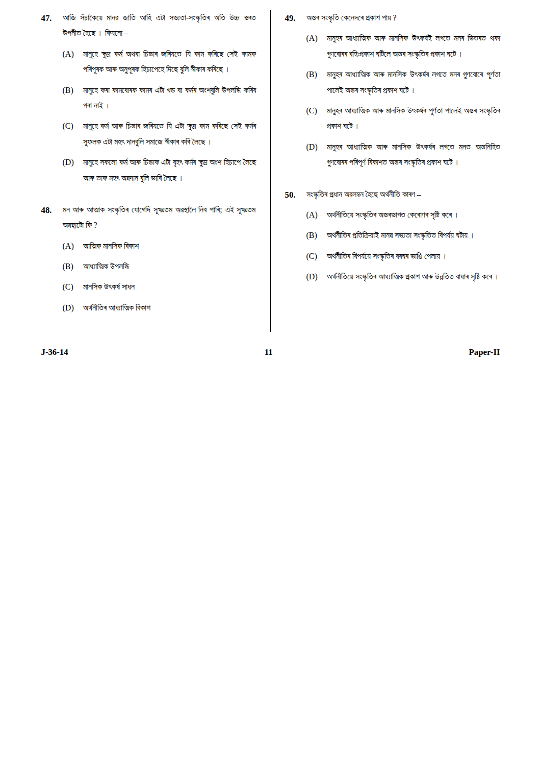47.
আজি সঁচাকৈয়ে মানৱ জাতি আহি এটা সভ্যতা-সংস্কৃতিৰ অতি উচ্চ স্তৰত উপনীত হৈছে । কিয়নো –
(A)
মানুহে ক্ষুদ্ৰ কৰ্ম অথবা চিন্তাৰ জৰিয়তে যি কাম কৰিছে সেই কামক পৰিপূৰক আৰু অনুপূৰক হিচাপেহে দিছে বুলি স্বীকাৰ কৰিছে ।
(B)
মানুহে কৰা কামবোৰক কামৰ এটা খন্ড বা কৰ্মৰ অংশবুলি উপলব্ধি কৰিব পৰা নাই ।
(C)
মানুহে কৰ্ম আৰু চিন্তাৰ জৰিয়তে যি এটা ক্ষুদ্ৰ কাম কৰিছে সেই কৰ্মৰ সুফলক এটা মহৎ দানবুলি সমাজে স্বীকাৰ কৰি লৈছে ।
(D)
মানুহে সকলো কৰ্ম আৰু চিন্তাক এটা বৃহৎ কৰ্মৰ ক্ষুদ্ৰ অংশ হিচাপে লৈছে আৰু তাক মহৎ অৱদান বুলি ভাবি লৈছে ।
48.
মন আৰু আত্মাক সংস্কৃতিৰ যোগেদি সূক্ষ্মতম অৱস্থালৈ নিব পাৰি; এই সূক্ষ্মতম অৱস্থাটো কি ?
(A)
আত্মিক মানসিক বিকাশ
(B)
আধ্যাত্মিক উপলব্ধি
(C)
মানসিক উৎকৰ্ষ সাধন
(D)
অৰ্থনীতিৰ আধ্যাত্মিক বিকাশ
49.
অন্তৰ সংস্কৃতি কেনেদৰে প্ৰকাশ পায় ?
(A)
মানুহৰ আধ্যাত্মিক আৰু মানসিক উৎকৰ্ষই লগতে মনৰ ভিতৰত থকা গুণবোৰৰ বহিঃপ্ৰকাশ ঘটিলে অন্তৰ সংস্কৃতিৰ প্ৰকাশ ঘটে ।
(B)
মানুহৰ আধ্যাত্মিক আৰু মানসিক উৎকৰ্ষৰ লগতে মনৰ গুণবোৰে পূৰ্ণতা পালেই অন্তৰ সংস্কৃতিৰ প্ৰকাশ ঘটে ।
(C)
মানুহৰ আধ্যাত্মিক আৰু মানসিক উৎকৰ্ষৰ পূৰ্ণতা পালেই অন্তৰ সংস্কৃতিৰ প্ৰকাশ ঘটে ।
(D)
মানুহৰ আধ্যাত্মিক আৰু মানসিক উৎকৰ্ষৰ লগতে মনত অন্তনিহিত গুণবোৰৰ পৰিপূৰ্ণ বিকাশত অন্তৰ সংস্কৃতিৰ প্ৰকাশ ঘটে ।
50.
সংস্কৃতিৰ প্ৰধান অৱলম্বন হৈছে অৰ্থনীতি কাৰণ –
(A)
অৰ্থনীতিয়ে সংস্কৃতিৰ অন্তৰভাগত কেৰোণৰ সৃষ্টি কৰে ।
(B)
অৰ্থনীতিৰ প্ৰতিক্ৰিয়াই মানৱ সভ্যতা সংস্কৃতিত বিপৰ্যয় ঘটায় ।
(C)
অৰ্থনীতিৰ বিপৰ্যয়ে সংস্কৃতিৰ বৰঘৰ ভাঙি পেলায় ।
(D)
অৰ্থনীতিয়ে সংস্কৃতিৰ আধ্যাত্মিক প্ৰকাশ আৰু উন্নতিত বাধাৰ সৃষ্টি কৰে ।
J-36-14
11
Paper-II